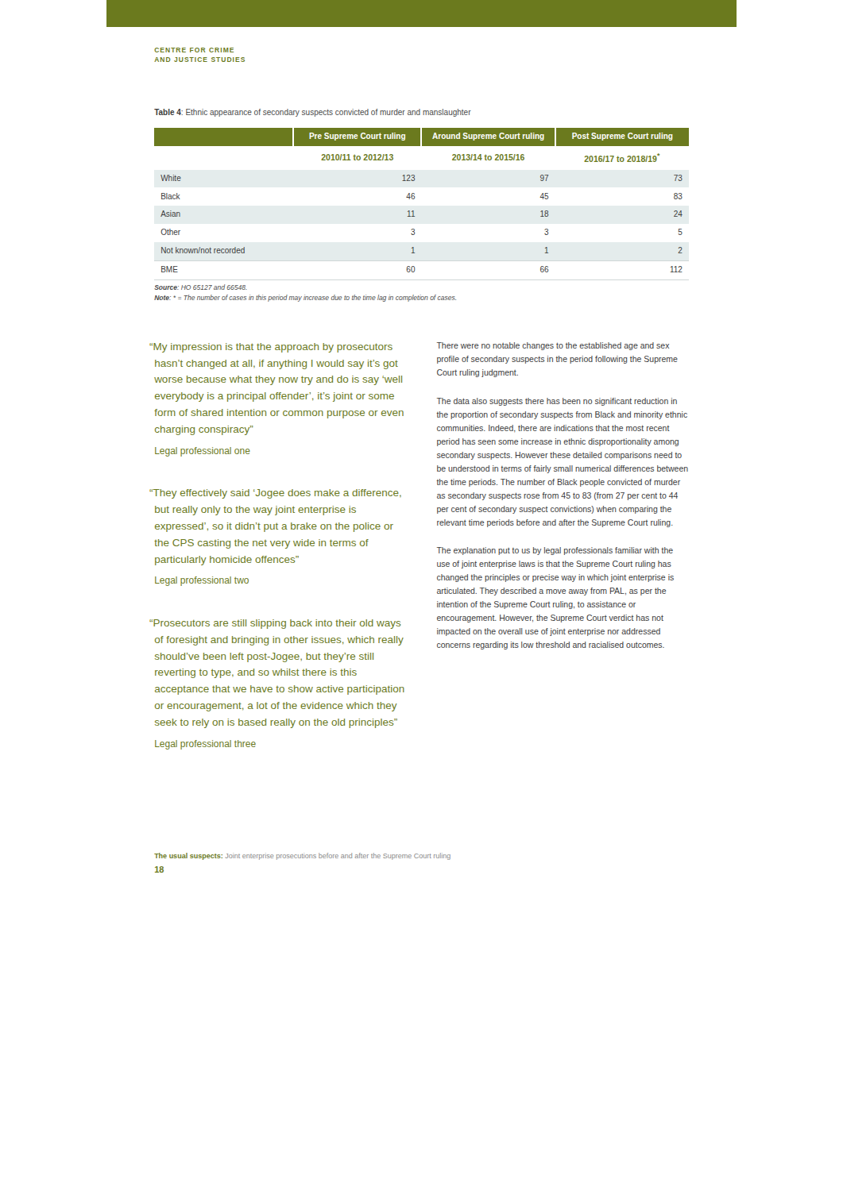Centre for Crime
and Justice Studies
Table 4: Ethnic appearance of secondary suspects convicted of murder and manslaughter
| | Pre Supreme Court ruling | Around Supreme Court ruling | Post Supreme Court ruling |
| --- | --- | --- | --- |
| | 2010/11 to 2012/13 | 2013/14 to 2015/16 | 2016/17 to 2018/19 * |
| White | 123 | 97 | 73 |
| Black | 46 | 45 | 83 |
| Asian | 11 | 18 | 24 |
| Other | 3 | 3 | 5 |
| Not known/not recorded | 1 | 1 | 2 |
| BME | 60 | 66 | 112 |
Source: HO 65127 and 66548.
Note: * = The number of cases in this period may increase due to the time lag in completion of cases.
“My impression is that the approach by prosecutors hasn’t changed at all, if anything I would say it’s got worse because what they now try and do is say ‘well everybody is a principal offender’, it’s joint or some form of shared intention or common purpose or even charging conspiracy”
Legal professional one
“They effectively said ‘Jogee does make a difference, but really only to the way joint enterprise is expressed’, so it didn’t put a brake on the police or the CPS casting the net very wide in terms of particularly homicide offences”
Legal professional two
“Prosecutors are still slipping back into their old ways of foresight and bringing in other issues, which really should’ve been left post-Jogee, but they’re still reverting to type, and so whilst there is this acceptance that we have to show active participation or encouragement, a lot of the evidence which they seek to rely on is based really on the old principles”
Legal professional three
There were no notable changes to the established age and sex profile of secondary suspects in the period following the Supreme Court ruling judgment.
The data also suggests there has been no significant reduction in the proportion of secondary suspects from Black and minority ethnic communities. Indeed, there are indications that the most recent period has seen some increase in ethnic disproportionality among secondary suspects. However these detailed comparisons need to be understood in terms of fairly small numerical differences between the time periods. The number of Black people convicted of murder as secondary suspects rose from 45 to 83 (from 27 per cent to 44 per cent of secondary suspect convictions) when comparing the relevant time periods before and after the Supreme Court ruling.
The explanation put to us by legal professionals familiar with the use of joint enterprise laws is that the Supreme Court ruling has changed the principles or precise way in which joint enterprise is articulated. They described a move away from PAL, as per the intention of the Supreme Court ruling, to assistance or encouragement. However, the Supreme Court verdict has not impacted on the overall use of joint enterprise nor addressed concerns regarding its low threshold and racialised outcomes.
The usual suspects: Joint enterprise prosecutions before and after the Supreme Court ruling
18